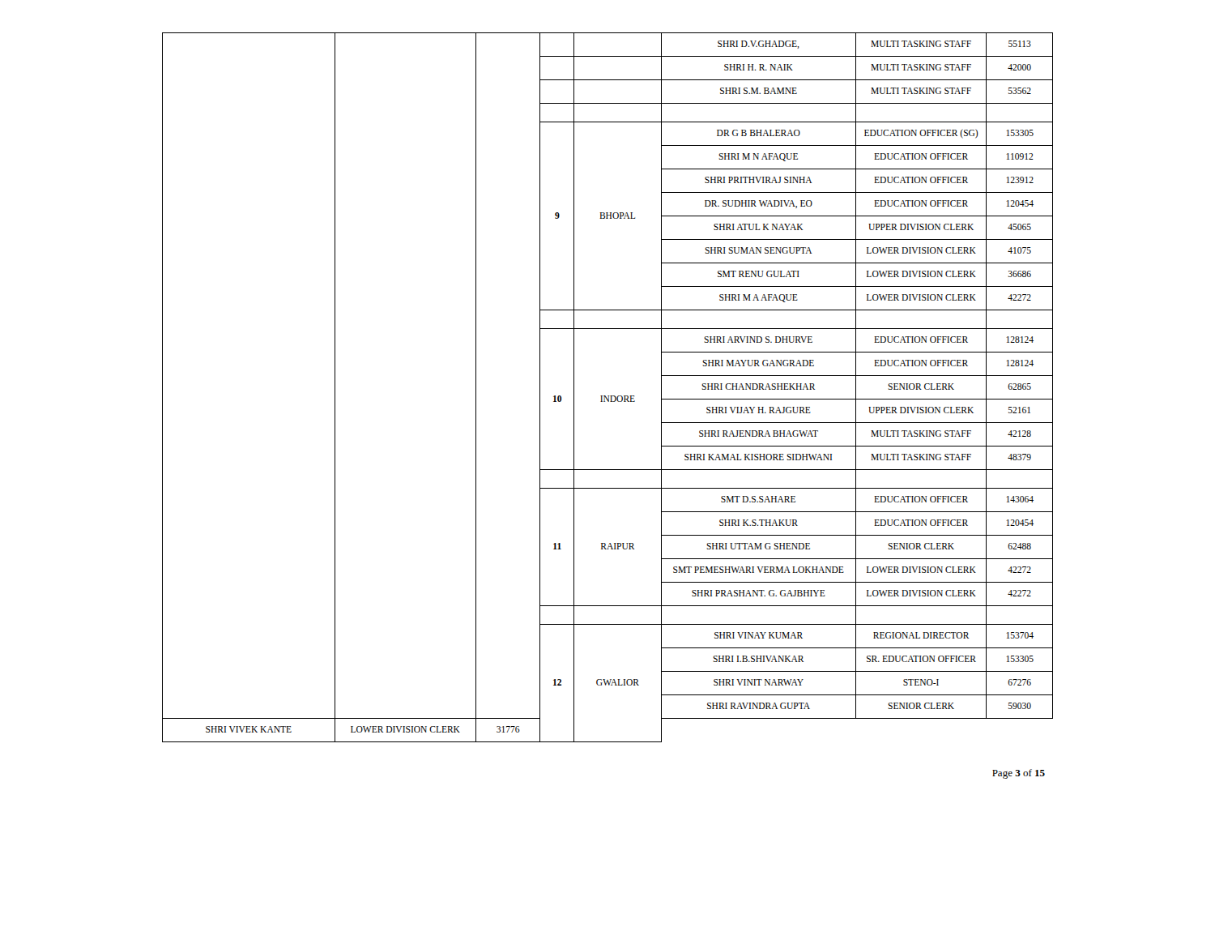| | | | | | SHRI D.V.GHADGE, | MULTI TASKING STAFF | 55113 |
| | | SHRI H. R. NAIK | MULTI TASKING STAFF | 42000 |
| | | SHRI S.M. BAMNE | MULTI TASKING STAFF | 53562 |
| 9 | BHOPAL | DR G B BHALERAO | EDUCATION OFFICER (SG) | 153305 |
| SHRI M N AFAQUE | EDUCATION OFFICER | 110912 |
| SHRI PRITHVIRAJ SINHA | EDUCATION OFFICER | 123912 |
| DR. SUDHIR WADIVA, EO | EDUCATION OFFICER | 120454 |
| SHRI ATUL K NAYAK | UPPER DIVISION CLERK | 45065 |
| SHRI SUMAN SENGUPTA | LOWER DIVISION CLERK | 41075 |
| SMT RENU GULATI | LOWER DIVISION CLERK | 36686 |
| SHRI M A AFAQUE | LOWER DIVISION CLERK | 42272 |
| 10 | INDORE | SHRI ARVIND S. DHURVE | EDUCATION OFFICER | 128124 |
| SHRI MAYUR GANGRADE | EDUCATION OFFICER | 128124 |
| SHRI CHANDRASHEKHAR | SENIOR CLERK | 62865 |
| SHRI VIJAY H. RAJGURE | UPPER DIVISION CLERK | 52161 |
| SHRI RAJENDRA BHAGWAT | MULTI TASKING STAFF | 42128 |
| SHRI KAMAL KISHORE SIDHWANI | MULTI TASKING STAFF | 48379 |
| 11 | RAIPUR | SMT D.S.SAHARE | EDUCATION OFFICER | 143064 |
| SHRI K.S.THAKUR | EDUCATION OFFICER | 120454 |
| SHRI UTTAM G SHENDE | SENIOR CLERK | 62488 |
| SMT PEMESHWARI VERMA LOKHANDE | LOWER DIVISION CLERK | 42272 |
| SHRI PRASHANT. G. GAJBHIYE | LOWER DIVISION CLERK | 42272 |
| 12 | GWALIOR | SHRI VINAY KUMAR | REGIONAL DIRECTOR | 153704 |
| SHRI I.B.SHIVANKAR | SR. EDUCATION OFFICER | 153305 |
| SHRI VINIT NARWAY | STENO-I | 67276 |
| SHRI RAVINDRA GUPTA | SENIOR CLERK | 59030 |
| SHRI VIVEK KANTE | LOWER DIVISION CLERK | 31776 |
Page 3 of 15